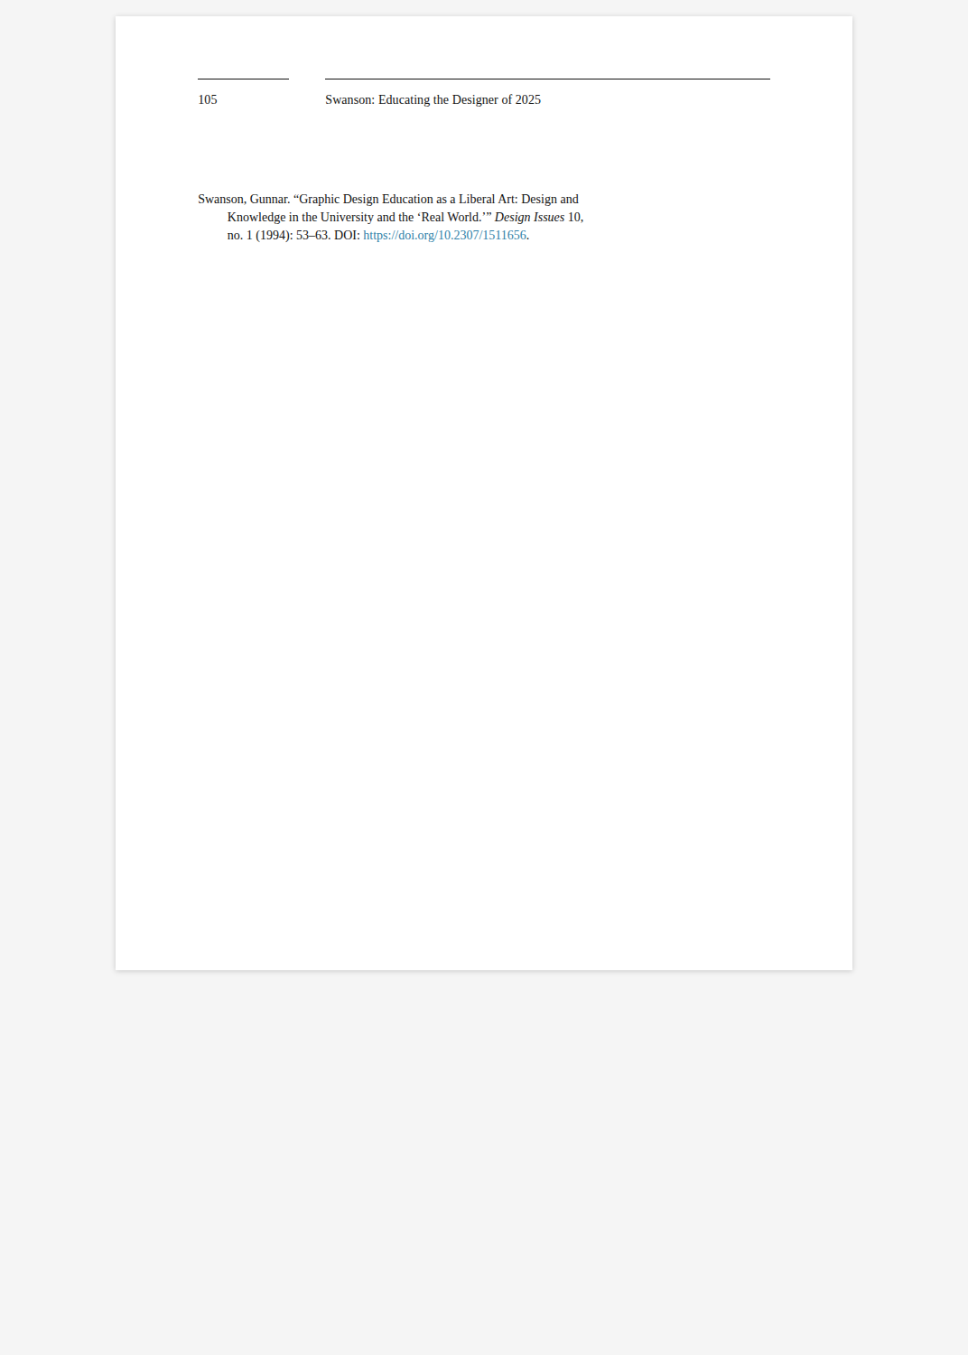105
Swanson: Educating the Designer of 2025
Swanson, Gunnar. “Graphic Design Education as a Liberal Art: Design and Knowledge in the University and the ‘Real World.’” Design Issues 10, no. 1 (1994): 53–63. DOI: https://doi.org/10.2307/1511656.